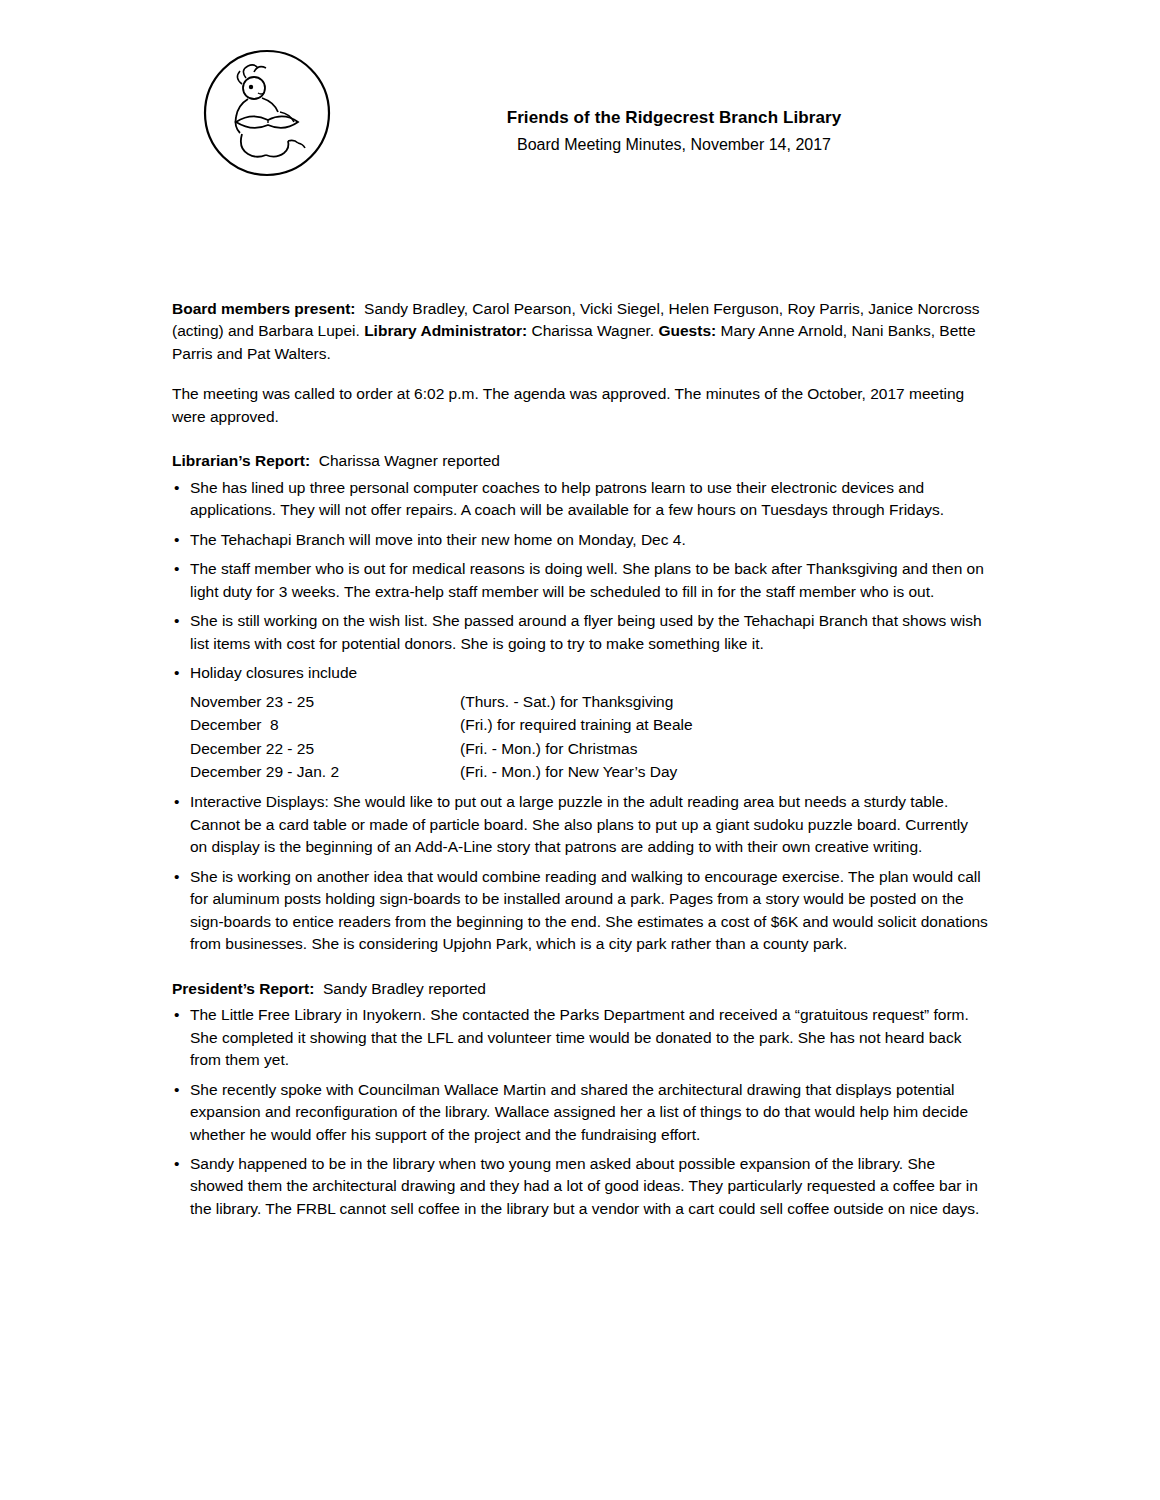Friends of the Ridgecrest Branch Library
Board Meeting Minutes, November 14, 2017
Board members present: Sandy Bradley, Carol Pearson, Vicki Siegel, Helen Ferguson, Roy Parris, Janice Norcross (acting) and Barbara Lupei. Library Administrator: Charissa Wagner. Guests: Mary Anne Arnold, Nani Banks, Bette Parris and Pat Walters.
The meeting was called to order at 6:02 p.m. The agenda was approved. The minutes of the October, 2017 meeting were approved.
Librarian’s Report: Charissa Wagner reported
She has lined up three personal computer coaches to help patrons learn to use their electronic devices and applications. They will not offer repairs. A coach will be available for a few hours on Tuesdays through Fridays.
The Tehachapi Branch will move into their new home on Monday, Dec 4.
The staff member who is out for medical reasons is doing well. She plans to be back after Thanksgiving and then on light duty for 3 weeks. The extra-help staff member will be scheduled to fill in for the staff member who is out.
She is still working on the wish list. She passed around a flyer being used by the Tehachapi Branch that shows wish list items with cost for potential donors. She is going to try to make something like it.
Holiday closures include
| November 23 - 25 | (Thurs. - Sat.) for Thanksgiving |
| December 8 | (Fri.) for required training at Beale |
| December 22 - 25 | (Fri. - Mon.) for Christmas |
| December 29 - Jan. 2 | (Fri. - Mon.) for New Year’s Day |
Interactive Displays: She would like to put out a large puzzle in the adult reading area but needs a sturdy table. Cannot be a card table or made of particle board. She also plans to put up a giant sudoku puzzle board. Currently on display is the beginning of an Add-A-Line story that patrons are adding to with their own creative writing.
She is working on another idea that would combine reading and walking to encourage exercise. The plan would call for aluminum posts holding sign-boards to be installed around a park. Pages from a story would be posted on the sign-boards to entice readers from the beginning to the end. She estimates a cost of $6K and would solicit donations from businesses. She is considering Upjohn Park, which is a city park rather than a county park.
President’s Report: Sandy Bradley reported
The Little Free Library in Inyokern. She contacted the Parks Department and received a “gratuitous request” form. She completed it showing that the LFL and volunteer time would be donated to the park. She has not heard back from them yet.
She recently spoke with Councilman Wallace Martin and shared the architectural drawing that displays potential expansion and reconfiguration of the library. Wallace assigned her a list of things to do that would help him decide whether he would offer his support of the project and the fundraising effort.
Sandy happened to be in the library when two young men asked about possible expansion of the library. She showed them the architectural drawing and they had a lot of good ideas. They particularly requested a coffee bar in the library. The FRBL cannot sell coffee in the library but a vendor with a cart could sell coffee outside on nice days.